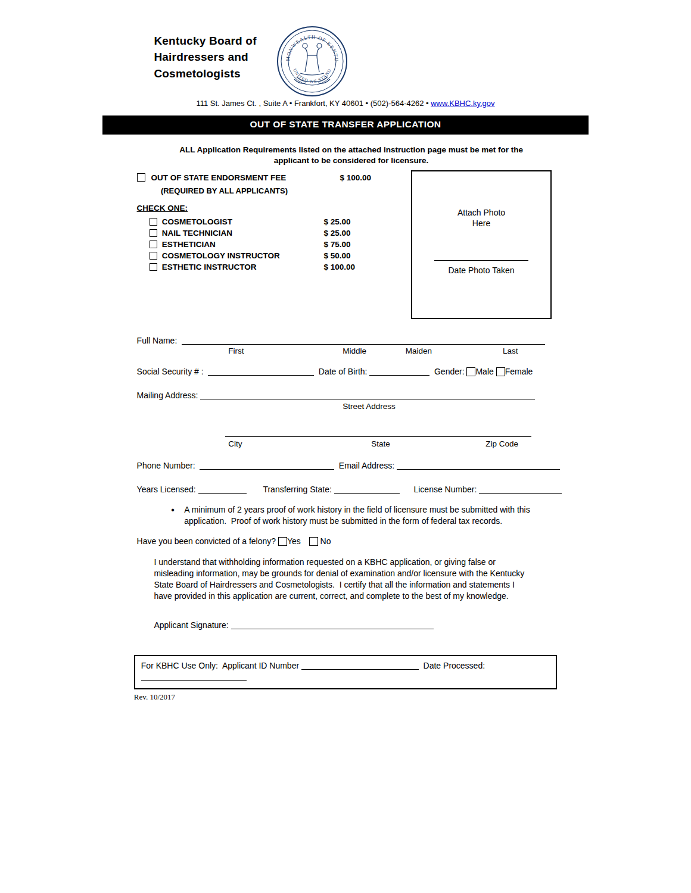Kentucky Board of
Hairdressers and
Cosmetologists
COMMONWEALTH OF KENTUCKY UNITED WE STAND
111 St. James Ct. , Suite A • Frankfort, KY 40601 • (502)-564-4262 • www.KBHC.ky.gov
OUT OF STATE TRANSFER APPLICATION
ALL Application Requirements listed on the attached instruction page must be met for the applicant to be considered for licensure.
OUT OF STATE ENDORSMENT FEE $ 100.00
(REQUIRED BY ALL APPLICANTS)
CHECK ONE:
| COSMETOLOGIST | $ 25.00 |
| NAIL TECHNICIAN | $ 25.00 |
| ESTHETICIAN | $ 75.00 |
| COSMETOLOGY INSTRUCTOR | $ 50.00 |
| ESTHETIC INSTRUCTOR | $ 100.00 |
Attach Photo
Here
Date Photo Taken
Full Name:
First Middle Maiden Last
Social Security # : Date of Birth: Gender: Male Female
Mailing Address:
Street Address
City State Zip Code
Phone Number: Email Address:
Years Licensed: Transferring State: License Number:
A minimum of 2 years proof of work history in the field of licensure must be submitted with this application. Proof of work history must be submitted in the form of federal tax records.
Have you been convicted of a felony? Yes No
I understand that withholding information requested on a KBHC application, or giving false or misleading information, may be grounds for denial of examination and/or licensure with the Kentucky State Board of Hairdressers and Cosmetologists. I certify that all the information and statements I have provided in this application are current, correct, and complete to the best of my knowledge.
Applicant Signature:
For KBHC Use Only: Applicant ID Number Date Processed:
Rev. 10/2017